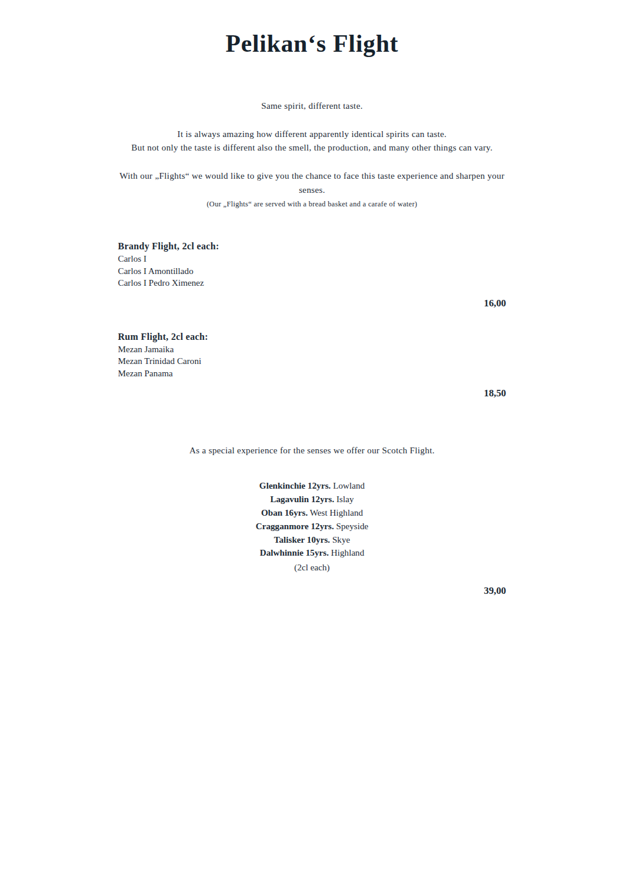Pelikan‘s Flight
Same spirit, different taste.
It is always amazing how different apparently identical spirits can taste.
But not only the taste is different also the smell, the production, and many other things can vary.
With our „Flights“ we would like to give you the chance to face this taste experience and sharpen your senses.
(Our „Flights“ are served with a bread basket and a carafe of water)
Brandy Flight, 2cl each:
Carlos I
Carlos I Amontillado
Carlos I Pedro Ximenez
16,00
Rum Flight, 2cl each:
Mezan Jamaika
Mezan Trinidad Caroni
Mezan Panama
18,50
As a special experience for the senses we offer our Scotch Flight.
Glenkinchie 12yrs. Lowland
Lagavulin 12yrs. Islay
Oban 16yrs. West Highland
Cragganmore 12yrs. Speyside
Talisker 10yrs. Skye
Dalwhinnie 15yrs. Highland
(2cl each)
39,00